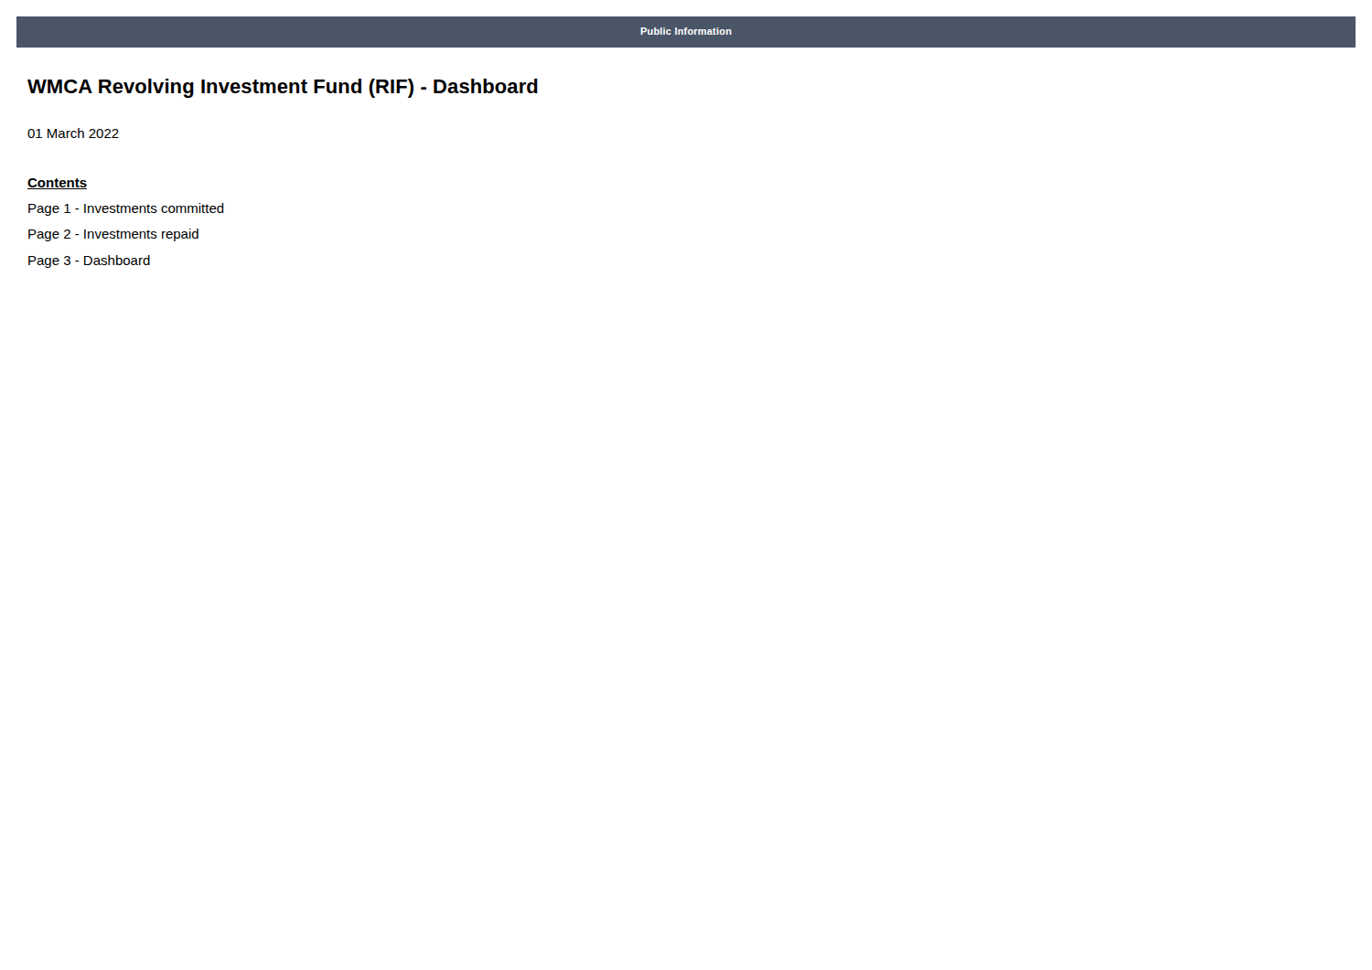Public Information
WMCA Revolving Investment Fund (RIF) - Dashboard
01 March 2022
Contents
Page 1 - Investments committed
Page 2 - Investments repaid
Page 3 - Dashboard